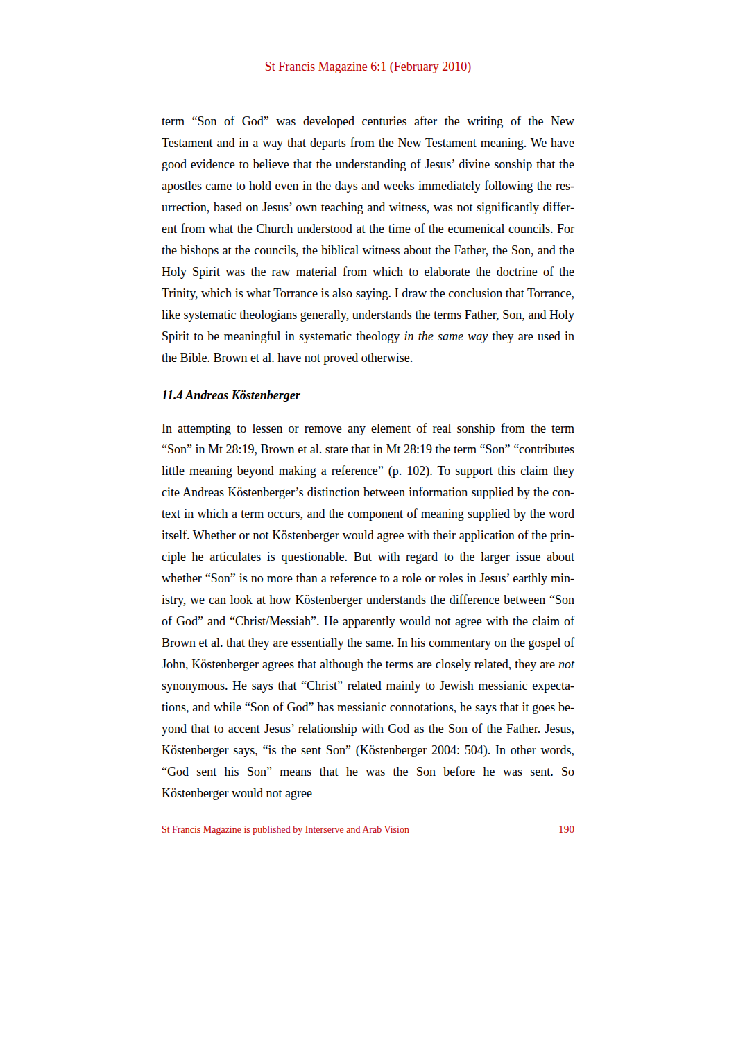St Francis Magazine 6:1 (February 2010)
term “Son of God” was developed centuries after the writing of the New Testament and in a way that departs from the New Testament meaning. We have good evidence to believe that the understanding of Jesus’ divine sonship that the apostles came to hold even in the days and weeks immediately following the resurrection, based on Jesus’ own teaching and witness, was not significantly different from what the Church understood at the time of the ecumenical councils. For the bishops at the councils, the biblical witness about the Father, the Son, and the Holy Spirit was the raw material from which to elaborate the doctrine of the Trinity, which is what Torrance is also saying. I draw the conclusion that Torrance, like systematic theologians generally, understands the terms Father, Son, and Holy Spirit to be meaningful in systematic theology in the same way they are used in the Bible. Brown et al. have not proved otherwise.
11.4 Andreas Köstenberger
In attempting to lessen or remove any element of real sonship from the term “Son” in Mt 28:19, Brown et al. state that in Mt 28:19 the term “Son” “contributes little meaning beyond making a reference” (p. 102). To support this claim they cite Andreas Köstenberger’s distinction between information supplied by the context in which a term occurs, and the component of meaning supplied by the word itself. Whether or not Köstenberger would agree with their application of the principle he articulates is questionable. But with regard to the larger issue about whether “Son” is no more than a reference to a role or roles in Jesus’ earthly ministry, we can look at how Köstenberger understands the difference between “Son of God” and “Christ/Messiah”. He apparently would not agree with the claim of Brown et al. that they are essentially the same. In his commentary on the gospel of John, Köstenberger agrees that although the terms are closely related, they are not synonymous. He says that “Christ” related mainly to Jewish messianic expectations, and while “Son of God” has messianic connotations, he says that it goes beyond that to accent Jesus’ relationship with God as the Son of the Father. Jesus, Köstenberger says, “is the sent Son” (Köstenberger 2004: 504). In other words, “God sent his Son” means that he was the Son before he was sent. So Köstenberger would not agree
St Francis Magazine is published by Interserve and Arab Vision 190